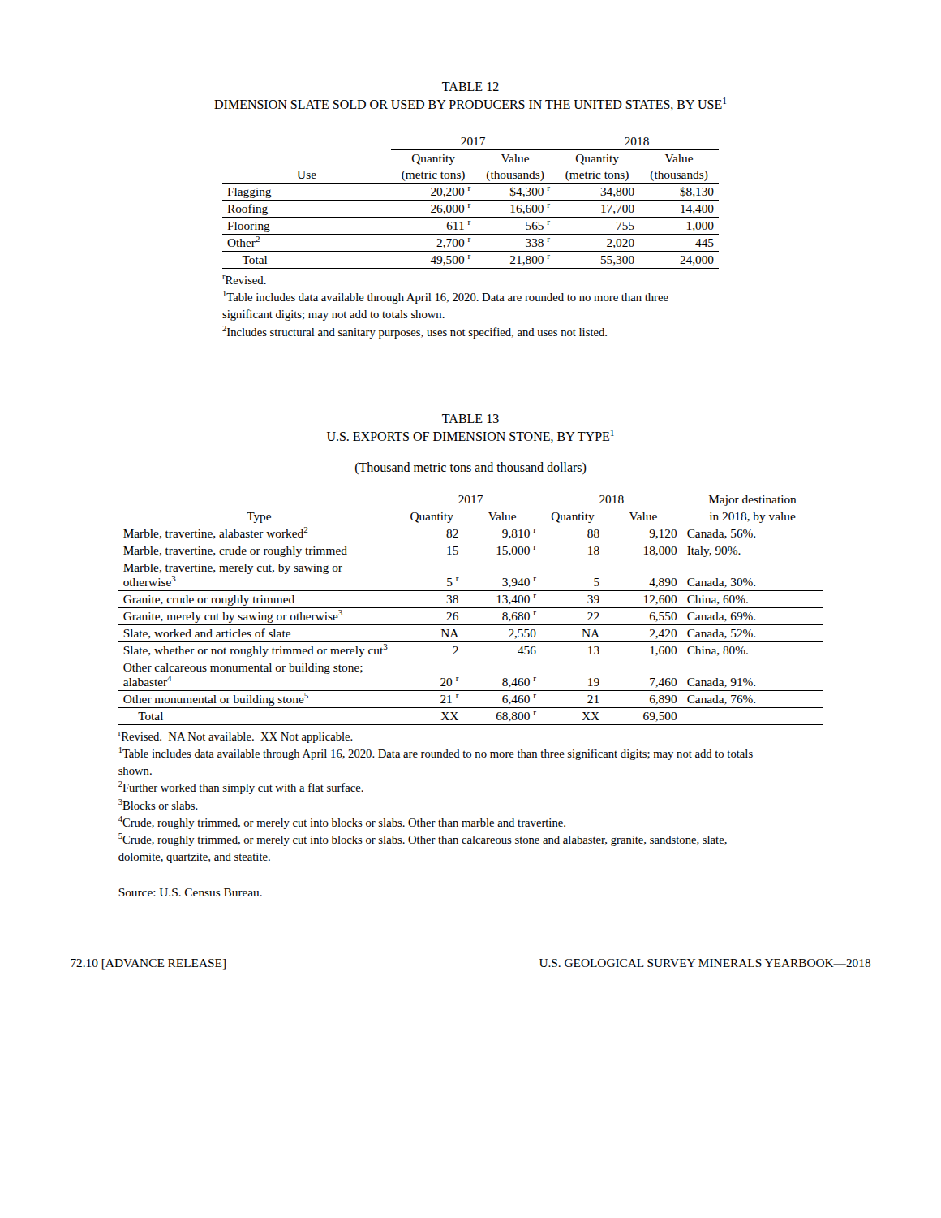TABLE 12
DIMENSION SLATE SOLD OR USED BY PRODUCERS IN THE UNITED STATES, BY USE1
| | 2017 | 2018 |
| | Quantity | Value | Quantity | Value |
| Use | (metric tons) | (thousands) | (metric tons) | (thousands) |
| Flagging | 20,200 r | $4,300 r | 34,800 | $8,130 |
| Roofing | 26,000 r | 16,600 r | 17,700 | 14,400 |
| Flooring | 611 r | 565 r | 755 | 1,000 |
| Other 2 | 2,700 r | 338 r | 2,020 | 445 |
| Total | 49,500 r | 21,800 r | 55,300 | 24,000 |
rRevised.
1Table includes data available through April 16, 2020. Data are rounded to no more than three
significant digits; may not add to totals shown.
2Includes structural and sanitary purposes, uses not specified, and uses not listed.
TABLE 13
U.S. EXPORTS OF DIMENSION STONE, BY TYPE1
(Thousand metric tons and thousand dollars)
| | 2017 | 2018 | Major destination |
| Type | Quantity | Value | Quantity | Value | in 2018, by value |
| Marble, travertine, alabaster worked 2 | 82 | 9,810 r | 88 | 9,120 | Canada, 56%. |
| Marble, travertine, crude or roughly trimmed | 15 | 15,000 r | 18 | 18,000 | Italy, 90%. |
| Marble, travertine, merely cut, by sawing or otherwise 3 | 5 r | 3,940 r | 5 | 4,890 | Canada, 30%. |
| Granite, crude or roughly trimmed | 38 | 13,400 r | 39 | 12,600 | China, 60%. |
| Granite, merely cut by sawing or otherwise 3 | 26 | 8,680 r | 22 | 6,550 | Canada, 69%. |
| Slate, worked and articles of slate | NA | 2,550 | NA | 2,420 | Canada, 52%. |
| Slate, whether or not roughly trimmed or merely cut 3 | 2 | 456 | 13 | 1,600 | China, 80%. |
| Other calcareous monumental or building stone; alabaster 4 | 20 r | 8,460 r | 19 | 7,460 | Canada, 91%. |
| Other monumental or building stone 5 | 21 r | 6,460 r | 21 | 6,890 | Canada, 76%. |
| Total | XX | 68,800 r | XX | 69,500 | |
rRevised. NA Not available. XX Not applicable.
1Table includes data available through April 16, 2020. Data are rounded to no more than three significant digits; may not add to totals
shown.
2Further worked than simply cut with a flat surface.
3Blocks or slabs.
4Crude, roughly trimmed, or merely cut into blocks or slabs. Other than marble and travertine.
5Crude, roughly trimmed, or merely cut into blocks or slabs. Other than calcareous stone and alabaster, granite, sandstone, slate,
dolomite, quartzite, and steatite.
Source: U.S. Census Bureau.
72.10 [ADVANCE RELEASE] U.S. GEOLOGICAL SURVEY MINERALS YEARBOOK—2018